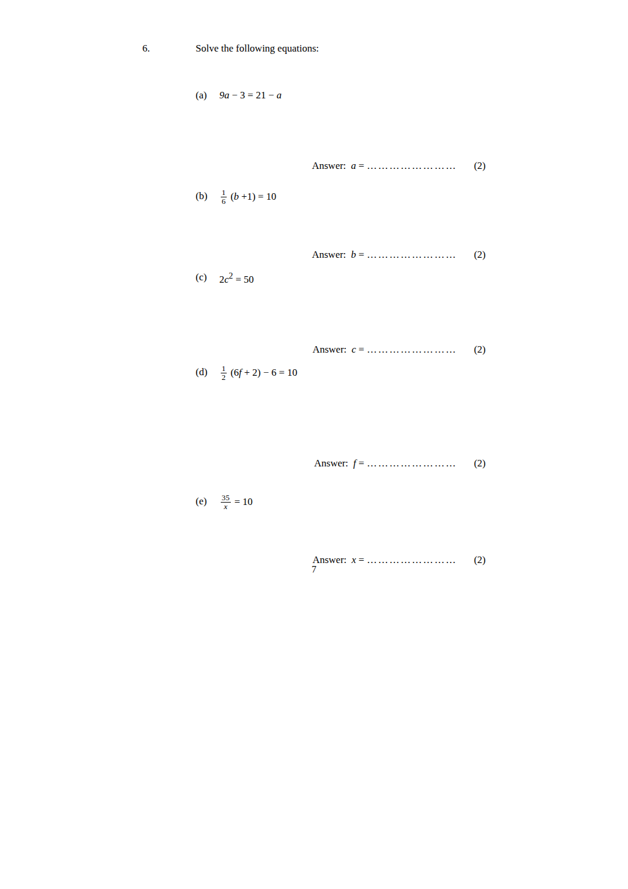6.
Solve the following equations:
(a) 9a − 3 = 21 − a
Answer: a = …………………… (2)
(b) 16 (b +1) = 10
Answer: b = …………………… (2)
(c) 2c2 = 50
Answer: c = …………………… (2)
(d) 12 (6f + 2) − 6 = 10
Answer: f = …………………… (2)
(e) 35 x = 10
Answer: x = …………………… (2)
7